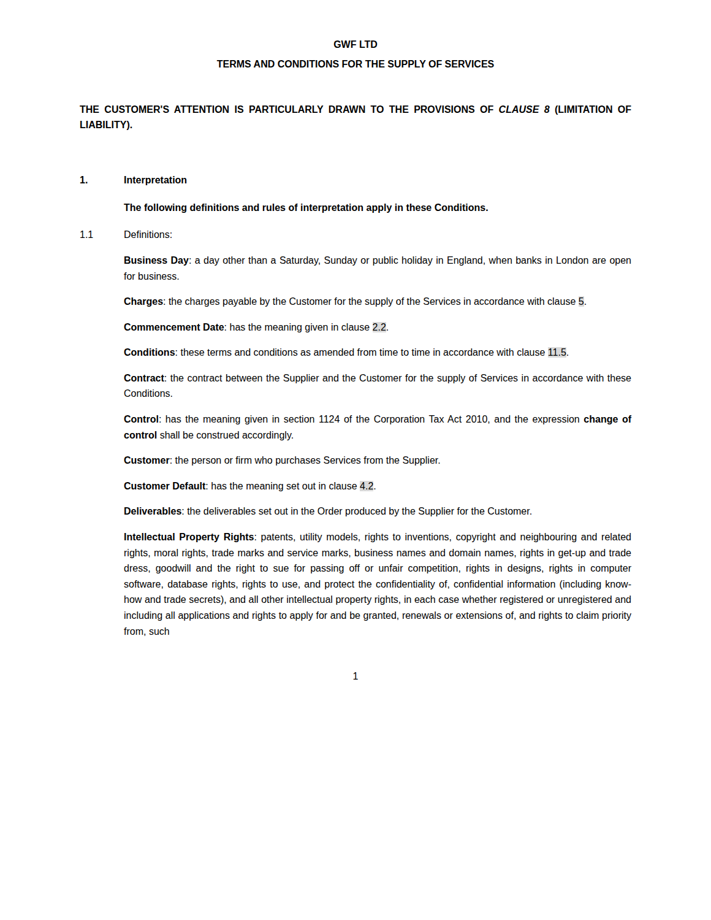GWF LTD
TERMS AND CONDITIONS FOR THE SUPPLY OF SERVICES
THE CUSTOMER'S ATTENTION IS PARTICULARLY DRAWN TO THE PROVISIONS OF CLAUSE 8 (LIMITATION OF LIABILITY).
1. Interpretation
The following definitions and rules of interpretation apply in these Conditions.
1.1 Definitions:
Business Day: a day other than a Saturday, Sunday or public holiday in England, when banks in London are open for business.
Charges: the charges payable by the Customer for the supply of the Services in accordance with clause 5.
Commencement Date: has the meaning given in clause 2.2.
Conditions: these terms and conditions as amended from time to time in accordance with clause 11.5.
Contract: the contract between the Supplier and the Customer for the supply of Services in accordance with these Conditions.
Control: has the meaning given in section 1124 of the Corporation Tax Act 2010, and the expression change of control shall be construed accordingly.
Customer: the person or firm who purchases Services from the Supplier.
Customer Default: has the meaning set out in clause 4.2.
Deliverables: the deliverables set out in the Order produced by the Supplier for the Customer.
Intellectual Property Rights: patents, utility models, rights to inventions, copyright and neighbouring and related rights, moral rights, trade marks and service marks, business names and domain names, rights in get-up and trade dress, goodwill and the right to sue for passing off or unfair competition, rights in designs, rights in computer software, database rights, rights to use, and protect the confidentiality of, confidential information (including know-how and trade secrets), and all other intellectual property rights, in each case whether registered or unregistered and including all applications and rights to apply for and be granted, renewals or extensions of, and rights to claim priority from, such
1